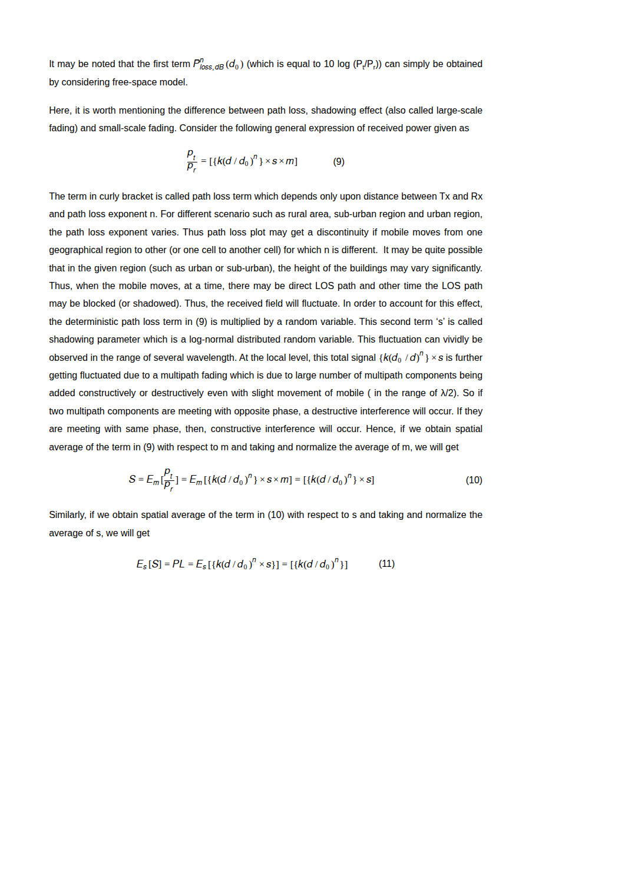It may be noted that the first term P‾ loss,dB n (d0) (which is equal to 10 log (Pt/Pr)) can simply be obtained by considering free-space model.
Here, it is worth mentioning the difference between path loss, shadowing effect (also called large-scale fading) and small-scale fading. Consider the following general expression of received power given as
ptpr = [ { k (d/d0) n } ×s×m ]
(9)
The term in curly bracket is called path loss term which depends only upon distance between Tx and Rx and path loss exponent n. For different scenario such as rural area, sub-urban region and urban region, the path loss exponent varies. Thus path loss plot may get a discontinuity if mobile moves from one geographical region to other (or one cell to another cell) for which n is different. It may be quite possible that in the given region (such as urban or sub-urban), the height of the buildings may vary significantly. Thus, when the mobile moves, at a time, there may be direct LOS path and other time the LOS path may be blocked (or shadowed). Thus, the received field will fluctuate. In order to account for this effect, the deterministic path loss term in (9) is multiplied by a random variable. This second term ‘s’ is called shadowing parameter which is a log-normal distributed random variable. This fluctuation can vividly be observed in the range of several wavelength. At the local level, this total signal { k (d0/d) n } ×s is further getting fluctuated due to a multipath fading which is due to large number of multipath components being added constructively or destructively even with slight movement of mobile ( in the range of λ/2). So if two multipath components are meeting with opposite phase, a destructive interference will occur. If they are meeting with same phase, then, constructive interference will occur. Hence, if we obtain spatial average of the term in (9) with respect to m and taking and normalize the average of m, we will get
S= Em [ ptpr ] = Em [ { k (d/d0) n } ×s×m ] = [ { k (d/d0) n } ×s ]
(10)
Similarly, if we obtain spatial average of the term in (10) with respect to s and taking and normalize the average of s, we will get
Es [S] =PL= Es [ { k (d/d0) n ×s } ] = [ { k (d/d0) n } ]
(11)